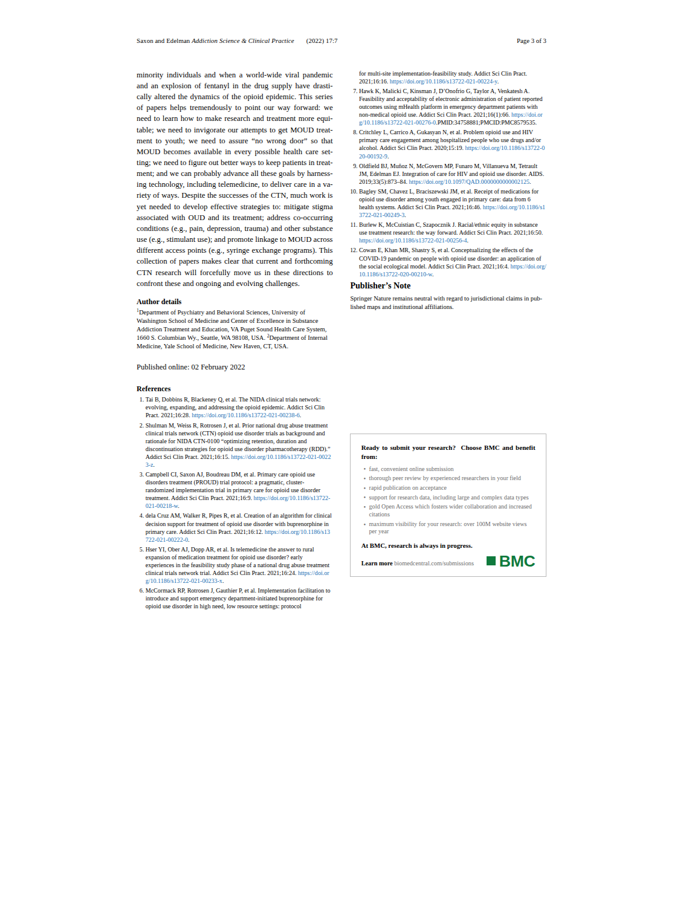Saxon and Edelman Addiction Science & Clinical Practice (2022) 17:7
Page 3 of 3
minority individuals and when a world-wide viral pandemic and an explosion of fentanyl in the drug supply have drastically altered the dynamics of the opioid epidemic. This series of papers helps tremendously to point our way forward: we need to learn how to make research and treatment more equitable; we need to invigorate our attempts to get MOUD treatment to youth; we need to assure “no wrong door” so that MOUD becomes available in every possible health care setting; we need to figure out better ways to keep patients in treatment; and we can probably advance all these goals by harnessing technology, including telemedicine, to deliver care in a variety of ways. Despite the successes of the CTN, much work is yet needed to develop effective strategies to: mitigate stigma associated with OUD and its treatment; address co-occurring conditions (e.g., pain, depression, trauma) and other substance use (e.g., stimulant use); and promote linkage to MOUD across different access points (e.g., syringe exchange programs). This collection of papers makes clear that current and forthcoming CTN research will forcefully move us in these directions to confront these and ongoing and evolving challenges.
Author details
1Department of Psychiatry and Behavioral Sciences, University of Washington School of Medicine and Center of Excellence in Substance Addiction Treatment and Education, VA Puget Sound Health Care System, 1660 S. Columbian Wy., Seattle, WA 98108, USA. 2Department of Internal Medicine, Yale School of Medicine, New Haven, CT, USA.
Published online: 02 February 2022
References
Tai B, Dobbins R, Blackeney Q, et al. The NIDA clinical trials network: evolving, expanding, and addressing the opioid epidemic. Addict Sci Clin Pract. 2021;16:28. https://doi.org/10.1186/s13722-021-00238-6.
Shulman M, Weiss R, Rotrosen J, et al. Prior national drug abuse treatment clinical trials network (CTN) opioid use disorder trials as background and rationale for NIDA CTN-0100 “optimizing retention, duration and discontinuation strategies for opioid use disorder pharmacotherapy (RDD).” Addict Sci Clin Pract. 2021;16:15. https://doi.org/10.1186/s13722-021-00223-z.
Campbell CI, Saxon AJ, Boudreau DM, et al. Primary care opioid use disorders treatment (PROUD) trial protocol: a pragmatic, cluster-randomized implementation trial in primary care for opioid use disorder treatment. Addict Sci Clin Pract. 2021;16:9. https://doi.org/10.1186/s13722-021-00218-w.
dela Cruz AM, Walker R, Pipes R, et al. Creation of an algorithm for clinical decision support for treatment of opioid use disorder with buprenorphine in primary care. Addict Sci Clin Pract. 2021;16:12. https://doi.org/10.1186/s13722-021-00222-0.
Hser YI, Ober AJ, Dopp AR, et al. Is telemedicine the answer to rural expansion of medication treatment for opioid use disorder? early experiences in the feasibility study phase of a national drug abuse treatment clinical trials network trial. Addict Sci Clin Pract. 2021;16:24. https://doi.org/10.1186/s13722-021-00233-x.
McCormack RP, Rotrosen J, Gauthier P, et al. Implementation facilitation to introduce and support emergency department-initiated buprenorphine for opioid use disorder in high need, low resource settings: protocol
for multi-site implementation-feasibility study. Addict Sci Clin Pract. 2021;16:16. https://doi.org/10.1186/s13722-021-00224-y.
Hawk K, Malicki C, Kinsman J, D’Onofrio G, Taylor A, Venkatesh A. Feasibility and acceptability of electronic administration of patient reported outcomes using mHealth platform in emergency department patients with non-medical opioid use. Addict Sci Clin Pract. 2021;16(1):66. https://doi.org/10.1186/s13722-021-00276-0.PMID:34758881;PMCID:PMC8579535.
Critchley L, Carrico A, Gukasyan N, et al. Problem opioid use and HIV primary care engagement among hospitalized people who use drugs and/or alcohol. Addict Sci Clin Pract. 2020;15:19. https://doi.org/10.1186/s13722-020-00192-9.
Oldfield BJ, Muñoz N, McGovern MP, Funaro M, Villanueva M, Tetrault JM, Edelman EJ. Integration of care for HIV and opioid use disorder. AIDS. 2019;33(5):873–84. https://doi.org/10.1097/QAD.0000000000002125.
Bagley SM, Chavez L, Braciszewski JM, et al. Receipt of medications for opioid use disorder among youth engaged in primary care: data from 6 health systems. Addict Sci Clin Pract. 2021;16:46. https://doi.org/10.1186/s13722-021-00249-3.
Burlew K, McCuistian C, Szapocznik J. Racial/ethnic equity in substance use treatment research: the way forward. Addict Sci Clin Pract. 2021;16:50. https://doi.org/10.1186/s13722-021-00256-4.
Cowan E, Khan MR, Shastry S, et al. Conceptualizing the effects of the COVID-19 pandemic on people with opioid use disorder: an application of the social ecological model. Addict Sci Clin Pract. 2021;16:4. https://doi.org/10.1186/s13722-020-00210-w.
Publisher’s Note
Springer Nature remains neutral with regard to jurisdictional claims in published maps and institutional affiliations.
Ready to submit your research? Choose BMC and benefit from:
fast, convenient online submission
thorough peer review by experienced researchers in your field
rapid publication on acceptance
support for research data, including large and complex data types
gold Open Access which fosters wider collaboration and increased citations
maximum visibility for your research: over 100M website views per year
At BMC, research is always in progress.
Learn more biomedcentral.com/submissions
BMC